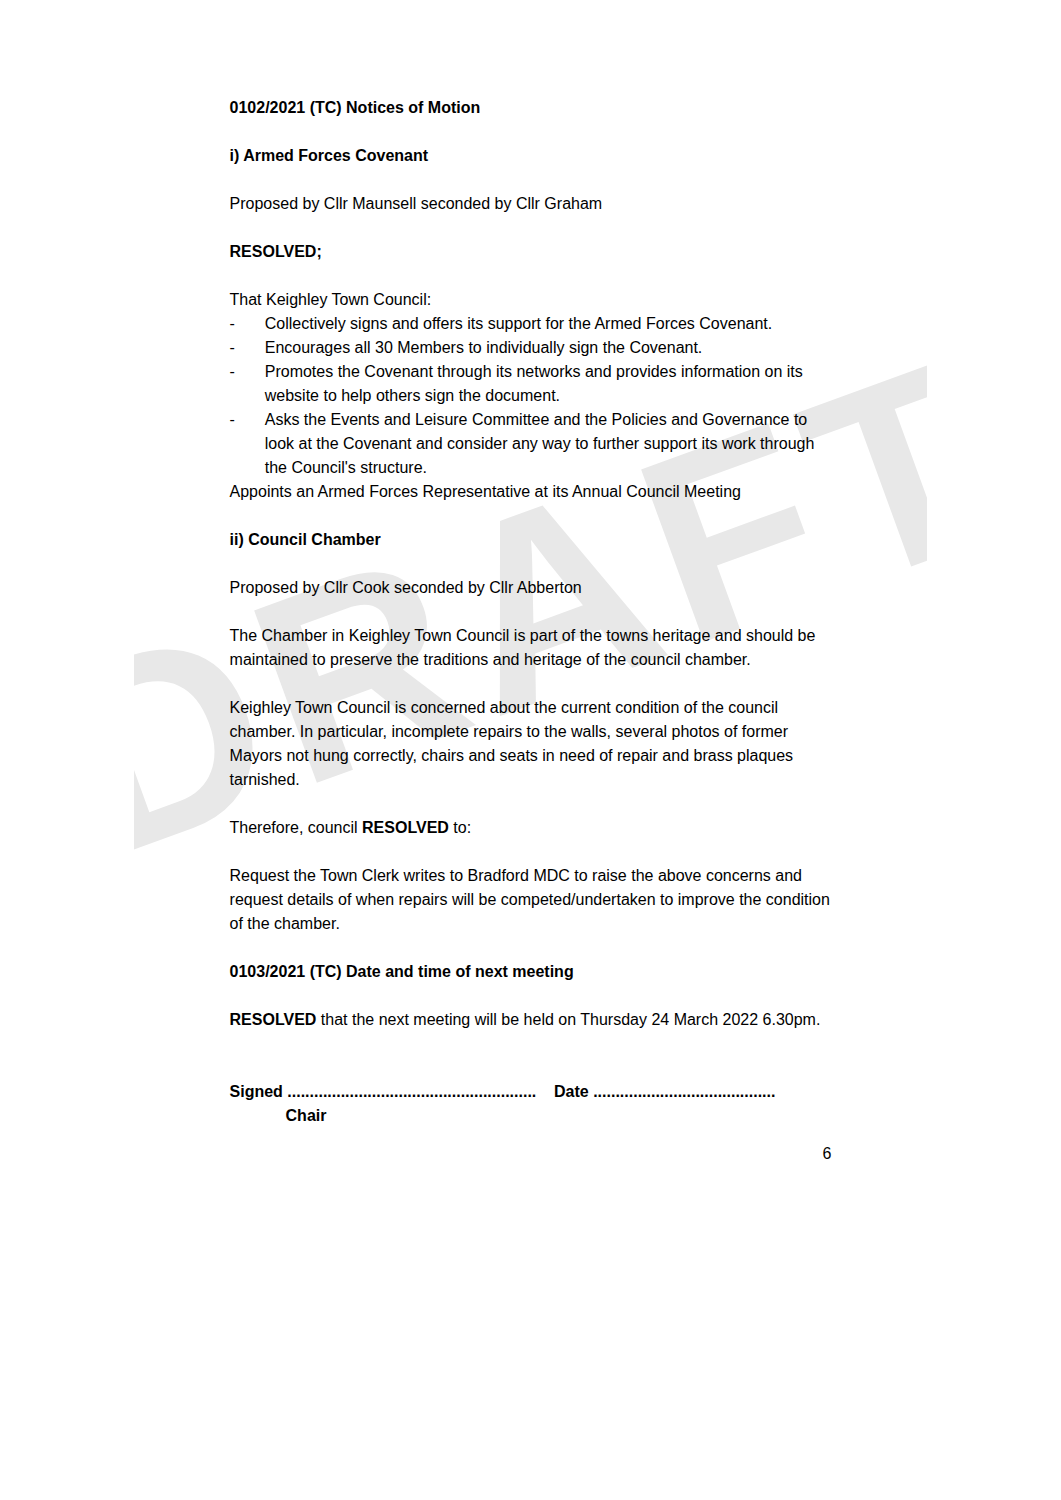DRAFT
0102/2021 (TC) Notices of Motion
i) Armed Forces Covenant
Proposed by Cllr Maunsell seconded by Cllr Graham
RESOLVED;
That Keighley Town Council:
Collectively signs and offers its support for the Armed Forces Covenant.
Encourages all 30 Members to individually sign the Covenant.
Promotes the Covenant through its networks and provides information on its website to help others sign the document.
Asks the Events and Leisure Committee and the Policies and Governance to look at the Covenant and consider any way to further support its work through the Council's structure.
Appoints an Armed Forces Representative at its Annual Council Meeting
ii) Council Chamber
Proposed by Cllr Cook seconded by Cllr Abberton
The Chamber in Keighley Town Council is part of the towns heritage and should be maintained to preserve the traditions and heritage of the council chamber.
Keighley Town Council is concerned about the current condition of the council chamber. In particular, incomplete repairs to the walls, several photos of former Mayors not hung correctly, chairs and seats in need of repair and brass plaques tarnished.
Therefore, council RESOLVED to:
Request the Town Clerk writes to Bradford MDC to raise the above concerns and request details of when repairs will be competed/undertaken to improve the condition of the chamber.
0103/2021 (TC) Date and time of next meeting
RESOLVED that the next meeting will be held on Thursday 24 March 2022 6.30pm.
Signed ........................................................ Date .........................................
Chair
6